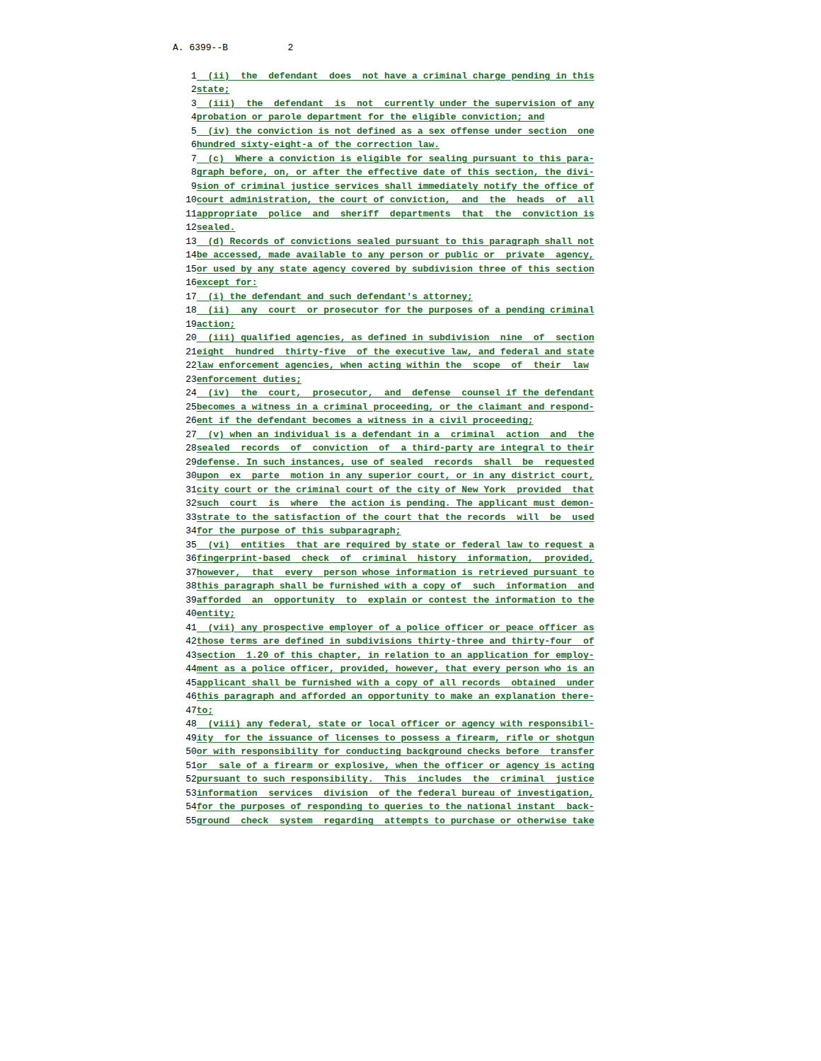A. 6399--B 2
| 1 | (ii) the defendant does not have a criminal charge pending in this |
| 2 | state; |
| 3 | (iii) the defendant is not currently under the supervision of any |
| 4 | probation or parole department for the eligible conviction; and |
| 5 | (iv) the conviction is not defined as a sex offense under section one |
| 6 | hundred sixty-eight-a of the correction law. |
| 7 | (c) Where a conviction is eligible for sealing pursuant to this para- |
| 8 | graph before, on, or after the effective date of this section, the divi- |
| 9 | sion of criminal justice services shall immediately notify the office of |
| 10 | court administration, the court of conviction, and the heads of all |
| 11 | appropriate police and sheriff departments that the conviction is |
| 12 | sealed. |
| 13 | (d) Records of convictions sealed pursuant to this paragraph shall not |
| 14 | be accessed, made available to any person or public or private agency, |
| 15 | or used by any state agency covered by subdivision three of this section |
| 16 | except for: |
| 17 | (i) the defendant and such defendant's attorney; |
| 18 | (ii) any court or prosecutor for the purposes of a pending criminal |
| 19 | action; |
| 20 | (iii) qualified agencies, as defined in subdivision nine of section |
| 21 | eight hundred thirty-five of the executive law, and federal and state |
| 22 | law enforcement agencies, when acting within the scope of their law |
| 23 | enforcement duties; |
| 24 | (iv) the court, prosecutor, and defense counsel if the defendant |
| 25 | becomes a witness in a criminal proceeding, or the claimant and respond- |
| 26 | ent if the defendant becomes a witness in a civil proceeding; |
| 27 | (v) when an individual is a defendant in a criminal action and the |
| 28 | sealed records of conviction of a third-party are integral to their |
| 29 | defense. In such instances, use of sealed records shall be requested |
| 30 | upon ex parte motion in any superior court, or in any district court, |
| 31 | city court or the criminal court of the city of New York provided that |
| 32 | such court is where the action is pending. The applicant must demon- |
| 33 | strate to the satisfaction of the court that the records will be used |
| 34 | for the purpose of this subparagraph; |
| 35 | (vi) entities that are required by state or federal law to request a |
| 36 | fingerprint-based check of criminal history information, provided, |
| 37 | however, that every person whose information is retrieved pursuant to |
| 38 | this paragraph shall be furnished with a copy of such information and |
| 39 | afforded an opportunity to explain or contest the information to the |
| 40 | entity; |
| 41 | (vii) any prospective employer of a police officer or peace officer as |
| 42 | those terms are defined in subdivisions thirty-three and thirty-four of |
| 43 | section 1.20 of this chapter, in relation to an application for employ- |
| 44 | ment as a police officer, provided, however, that every person who is an |
| 45 | applicant shall be furnished with a copy of all records obtained under |
| 46 | this paragraph and afforded an opportunity to make an explanation there- |
| 47 | to; |
| 48 | (viii) any federal, state or local officer or agency with responsibil- |
| 49 | ity for the issuance of licenses to possess a firearm, rifle or shotgun |
| 50 | or with responsibility for conducting background checks before transfer |
| 51 | or sale of a firearm or explosive, when the officer or agency is acting |
| 52 | pursuant to such responsibility. This includes the criminal justice |
| 53 | information services division of the federal bureau of investigation, |
| 54 | for the purposes of responding to queries to the national instant back- |
| 55 | ground check system regarding attempts to purchase or otherwise take |